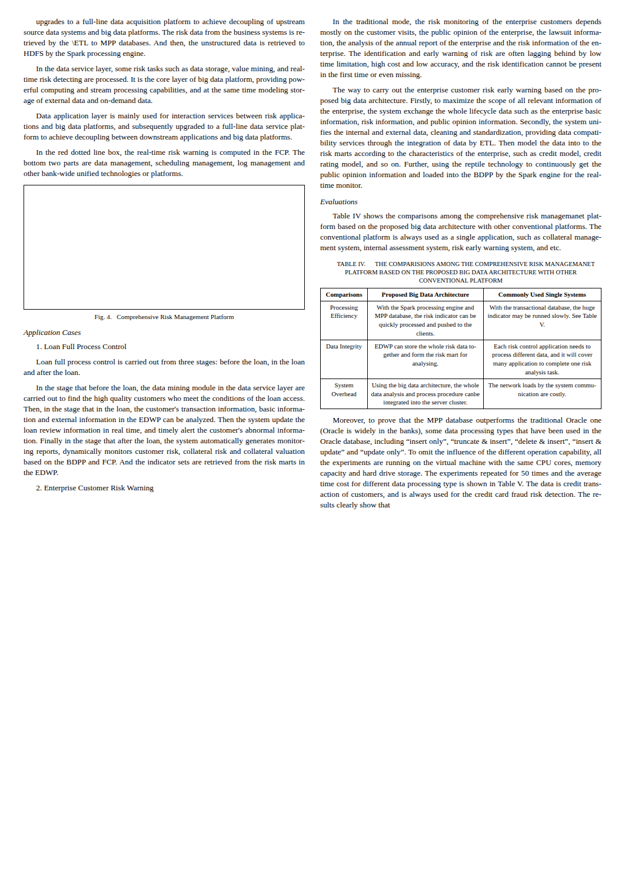upgrades to a full-line data acquisition platform to achieve decoupling of upstream source data systems and big data platforms. The risk data from the business systems is retrieved by the \ETL to MPP databases. And then, the unstructured data is retrieved to HDFS by the Spark processing engine.
In the data service layer, some risk tasks such as data storage, value mining, and real-time risk detecting are processed. It is the core layer of big data platform, providing powerful computing and stream processing capabilities, and at the same time modeling storage of external data and on-demand data.
Data application layer is mainly used for interaction services between risk applications and big data platforms, and subsequently upgraded to a full-line data service platform to achieve decoupling between downstream applications and big data platforms.
In the red dotted line box, the real-time risk warning is computed in the FCP. The bottom two parts are data management, scheduling management, log management and other bank-wide unified technologies or platforms.
Fig. 4. Comprehensive Risk Management Platform
Application Cases
1. Loan Full Process Control
Loan full process control is carried out from three stages: before the loan, in the loan and after the loan.
In the stage that before the loan, the data mining module in the data service layer are carried out to find the high quality customers who meet the conditions of the loan access. Then, in the stage that in the loan, the customer's transaction information, basic information and external information in the EDWP can be analyzed. Then the system update the loan review information in real time, and timely alert the customer's abnormal information. Finally in the stage that after the loan, the system automatically generates monitoring reports, dynamically monitors customer risk, collateral risk and collateral valuation based on the BDPP and FCP. And the indicator sets are retrieved from the risk marts in the EDWP.
2. Enterprise Customer Risk Warning
In the traditional mode, the risk monitoring of the enterprise customers depends mostly on the customer visits, the public opinion of the enterprise, the lawsuit information, the analysis of the annual report of the enterprise and the risk information of the enterprise. The identification and early warning of risk are often lagging behind by low time limitation, high cost and low accuracy, and the risk identification cannot be present in the first time or even missing.
The way to carry out the enterprise customer risk early warning based on the proposed big data architecture. Firstly, to maximize the scope of all relevant information of the enterprise, the system exchange the whole lifecycle data such as the enterprise basic information, risk information, and public opinion information. Secondly, the system unifies the internal and external data, cleaning and standardization, providing data compatibility services through the integration of data by ETL. Then model the data into to the risk marts according to the characteristics of the enterprise, such as credit model, credit rating model, and so on. Further, using the reptile technology to continuously get the public opinion information and loaded into the BDPP by the Spark engine for the real-time monitor.
Evaluations
Table IV shows the comparisons among the comprehensive risk managemanet platform based on the proposed big data architecture with other conventional platforms. The conventional platform is always used as a single application, such as collateral management system, internal assessment system, risk early warning system, and etc.
TABLE IV. THE COMPARISIONS AMONG THE COMPREHENSIVE RISK MANAGEMANET PLATFORM BASED ON THE PROPOSED BIG DATA ARCHITECTURE WITH OTHER CONVENTIONAL PLATFORM
| Comparisons | Proposed Big Data Architecture | Commonly Used Single Systems |
| --- | --- | --- |
| Processing Efficiency | With the Spark processing engine and MPP database, the risk indicator can be quickly processed and pushed to the clients. | With the transactional database, the huge indicator may be runned slowly. See Table V. |
| Data Integrity | EDWP can store the whole risk data together and form the risk mart for analysing. | Each risk control application needs to process different data, and it will cover many application to complete one risk analysis task. |
| System Overhead | Using the big data architecture, the whole data analysis and process procedure canbe integrated into the server cluster. | The network loads by the system communication are costly. |
Moreover, to prove that the MPP database outperforms the traditional Oracle one (Oracle is widely in the banks), some data processing types that have been used in the Oracle database, including “insert only”, “truncate & insert”, “delete & insert”, “insert & update” and “update only”. To omit the influence of the different operation capability, all the experiments are running on the virtual machine with the same CPU cores, memory capacity and hard drive storage. The experiments repeated for 50 times and the average time cost for different data processing type is shown in Table V. The data is credit transaction of customers, and is always used for the credit card fraud risk detection. The results clearly show that